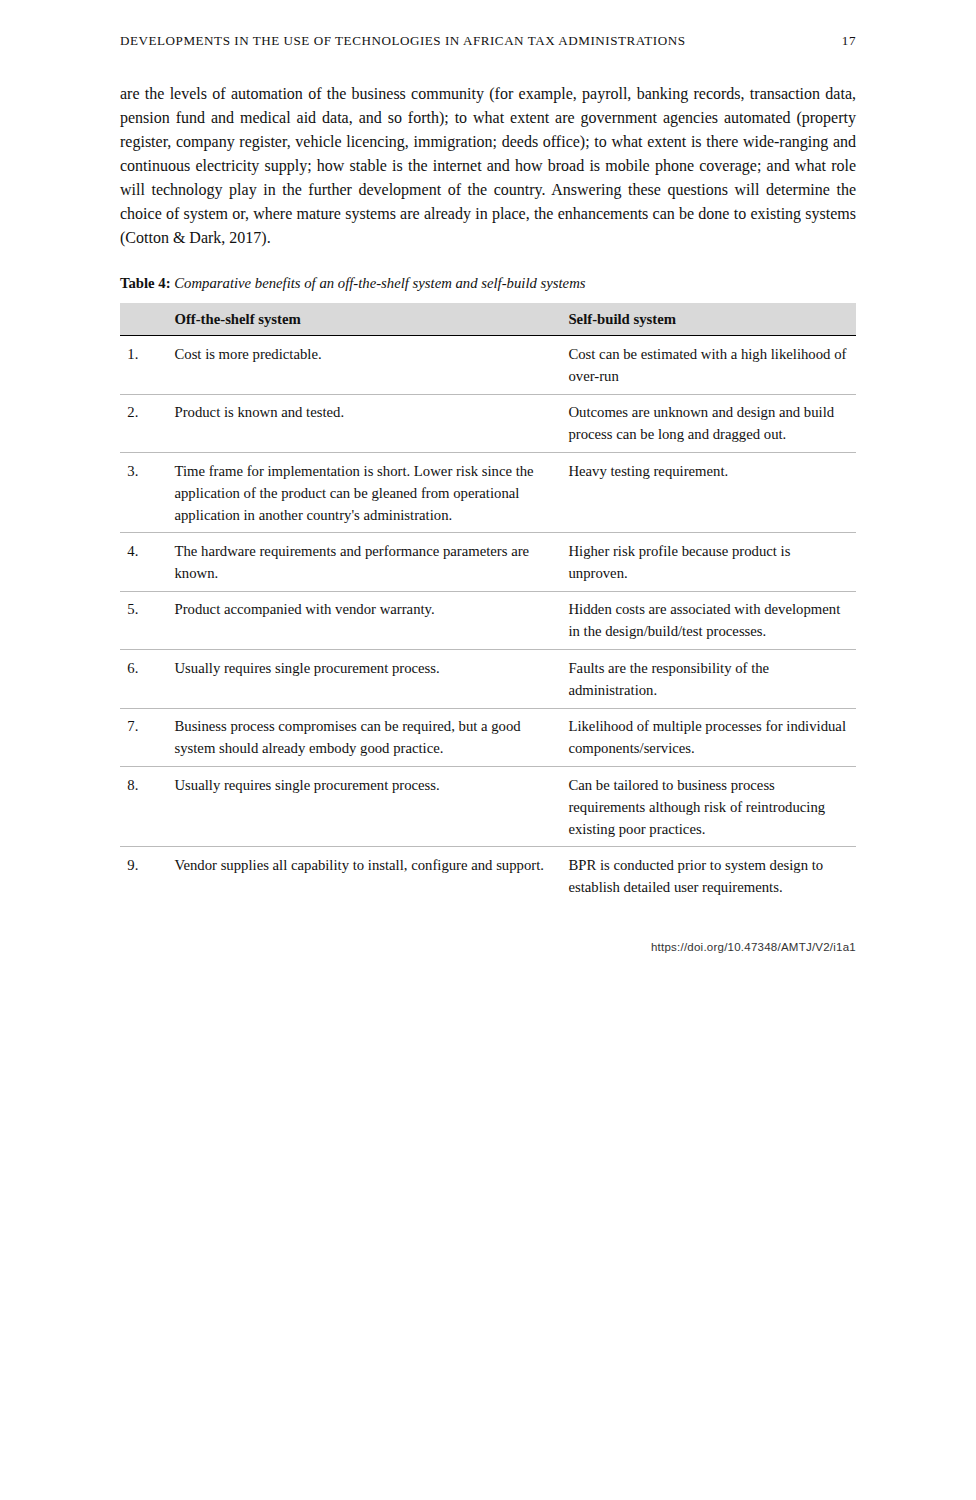Developments in the use of technologies in African tax administrations 17
are the levels of automation of the business community (for example, payroll, banking records, transaction data, pension fund and medical aid data, and so forth); to what extent are government agencies automated (property register, company register, vehicle licencing, immigration; deeds office); to what extent is there wide-ranging and continuous electricity supply; how stable is the internet and how broad is mobile phone coverage; and what role will technology play in the further development of the country. Answering these questions will determine the choice of system or, where mature systems are already in place, the enhancements can be done to existing systems (Cotton & Dark, 2017).
Table 4: Comparative benefits of an off-the-shelf system and self-build systems
| | Off-the-shelf system | Self-build system |
| --- | --- | --- |
| 1. | Cost is more predictable. | Cost can be estimated with a high likelihood of over-run |
| 2. | Product is known and tested. | Outcomes are unknown and design and build process can be long and dragged out. |
| 3. | Time frame for implementation is short. Lower risk since the application of the product can be gleaned from operational application in another country's administration. | Heavy testing requirement. |
| 4. | The hardware requirements and performance parameters are known. | Higher risk profile because product is unproven. |
| 5. | Product accompanied with vendor warranty. | Hidden costs are associated with development in the design/build/test processes. |
| 6. | Usually requires single procurement process. | Faults are the responsibility of the administration. |
| 7. | Business process compromises can be required, but a good system should already embody good practice. | Likelihood of multiple processes for individual components/services. |
| 8. | Usually requires single procurement process. | Can be tailored to business process requirements although risk of reintroducing existing poor practices. |
| 9. | Vendor supplies all capability to install, configure and support. | BPR is conducted prior to system design to establish detailed user requirements. |
https://doi.org/10.47348/AMTJ/V2/i1a1